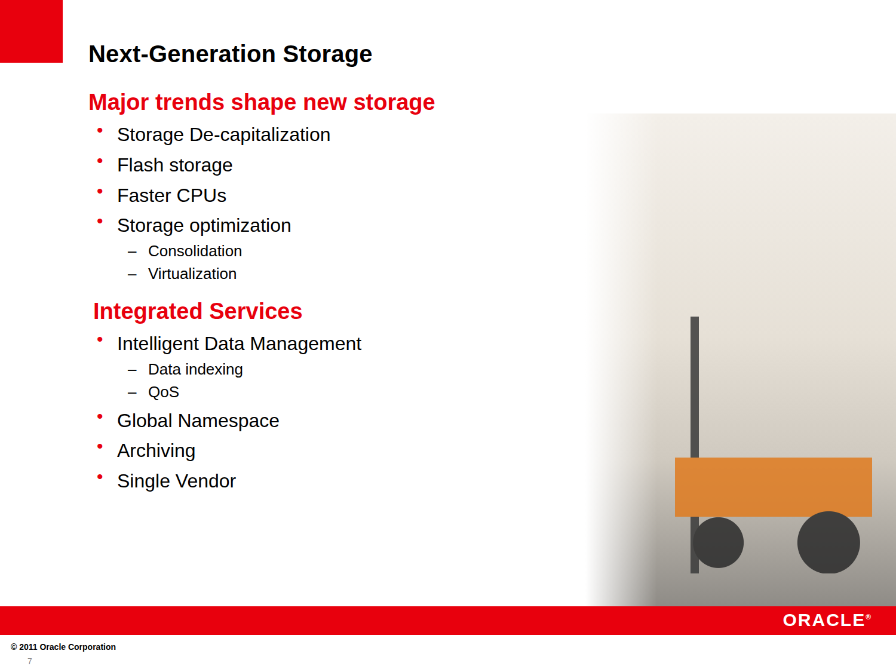Next-Generation Storage
Major trends shape new storage
Storage De-capitalization
Flash storage
Faster CPUs
Storage optimization
Consolidation
Virtualization
Integrated Services
Intelligent Data Management
Data indexing
QoS
Global Namespace
Archiving
Single Vendor
ORACLE®
© 2011 Oracle Corporation
7